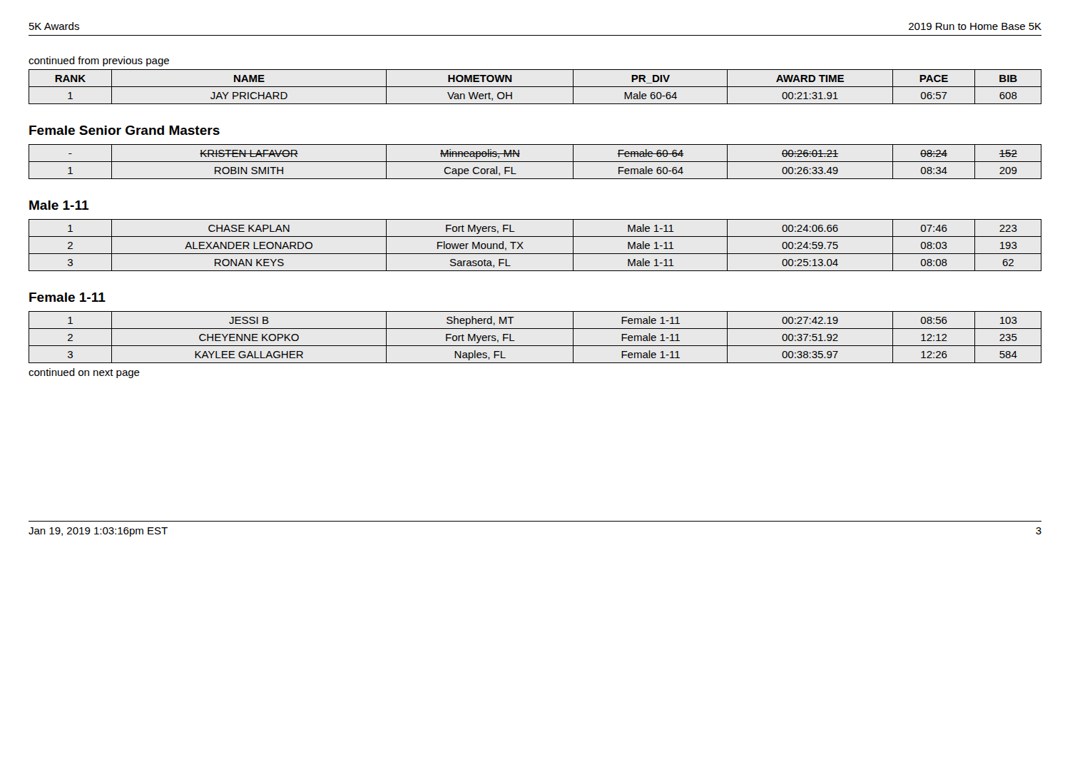5K Awards
2019 Run to Home Base 5K
continued from previous page
| RANK | NAME | HOMETOWN | PR_DIV | AWARD TIME | PACE | BIB |
| --- | --- | --- | --- | --- | --- | --- |
| 1 | JAY PRICHARD | Van Wert, OH | Male 60-64 | 00:21:31.91 | 06:57 | 608 |
Female Senior Grand Masters
| | KRISTEN LAFAVOR | Minneapolis, MN | Female 60-64 | 00:26:01.21 | 08:24 | 152 |
| 1 | ROBIN SMITH | Cape Coral, FL | Female 60-64 | 00:26:33.49 | 08:34 | 209 |
Male 1-11
| 1 | CHASE KAPLAN | Fort Myers, FL | Male 1-11 | 00:24:06.66 | 07:46 | 223 |
| 2 | ALEXANDER LEONARDO | Flower Mound, TX | Male 1-11 | 00:24:59.75 | 08:03 | 193 |
| 3 | RONAN KEYS | Sarasota, FL | Male 1-11 | 00:25:13.04 | 08:08 | 62 |
Female 1-11
| 1 | JESSI B | Shepherd, MT | Female 1-11 | 00:27:42.19 | 08:56 | 103 |
| 2 | CHEYENNE KOPKO | Fort Myers, FL | Female 1-11 | 00:37:51.92 | 12:12 | 235 |
| 3 | KAYLEE GALLAGHER | Naples, FL | Female 1-11 | 00:38:35.97 | 12:26 | 584 |
continued on next page
Jan 19, 2019 1:03:16pm EST
3